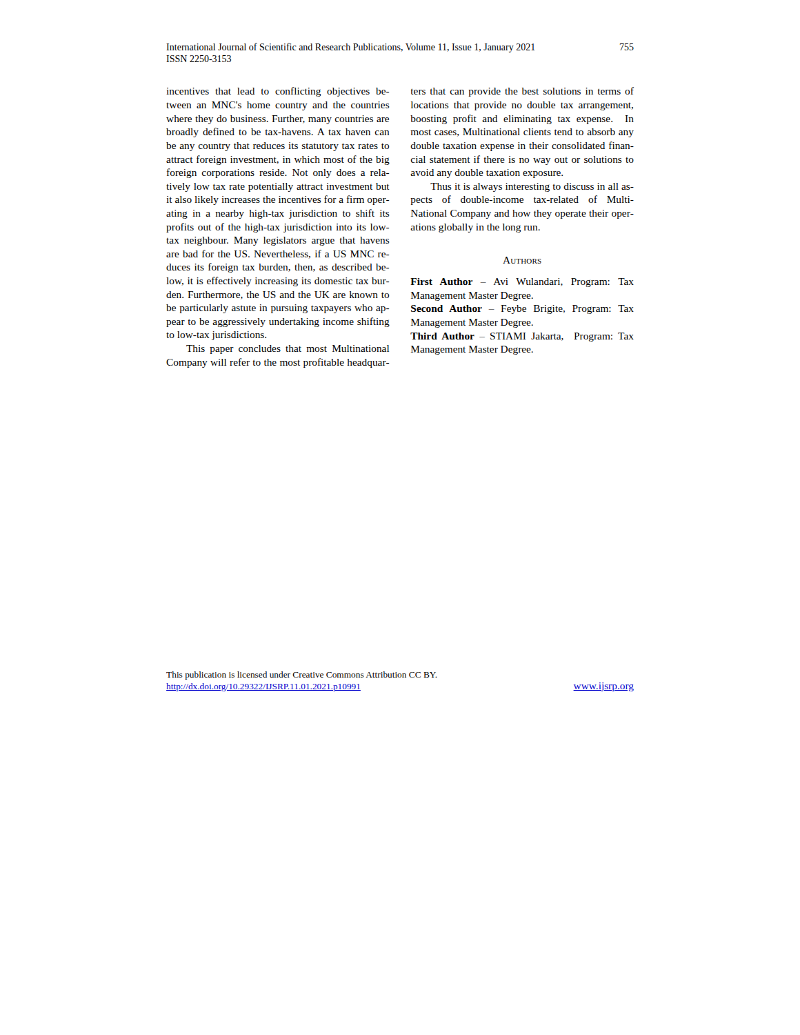International Journal of Scientific and Research Publications, Volume 11, Issue 1, January 2021
ISSN 2250-3153
755
incentives that lead to conflicting objectives between an MNC's home country and the countries where they do business. Further, many countries are broadly defined to be tax-havens. A tax haven can be any country that reduces its statutory tax rates to attract foreign investment, in which most of the big foreign corporations reside. Not only does a relatively low tax rate potentially attract investment but it also likely increases the incentives for a firm operating in a nearby high-tax jurisdiction to shift its profits out of the high-tax jurisdiction into its low-tax neighbour. Many legislators argue that havens are bad for the US. Nevertheless, if a US MNC reduces its foreign tax burden, then, as described below, it is effectively increasing its domestic tax burden. Furthermore, the US and the UK are known to be particularly astute in pursuing taxpayers who appear to be aggressively undertaking income shifting to low-tax jurisdictions.
This paper concludes that most Multinational Company will refer to the most profitable headquarters that can provide the best solutions in terms of locations that provide no double tax arrangement, boosting profit and eliminating tax expense. In most cases, Multinational clients tend to absorb any double taxation expense in their consolidated financial statement if there is no way out or solutions to avoid any double taxation exposure.
Thus it is always interesting to discuss in all aspects of double-income tax-related of Multi-National Company and how they operate their operations globally in the long run.
Authors
First Author – Avi Wulandari, Program: Tax Management Master Degree.
Second Author – Feybe Brigite, Program: Tax Management Master Degree.
Third Author – STIAMI Jakarta, Program: Tax Management Master Degree.
This publication is licensed under Creative Commons Attribution CC BY.
http://dx.doi.org/10.29322/IJSRP.11.01.2021.p10991
www.ijsrp.org